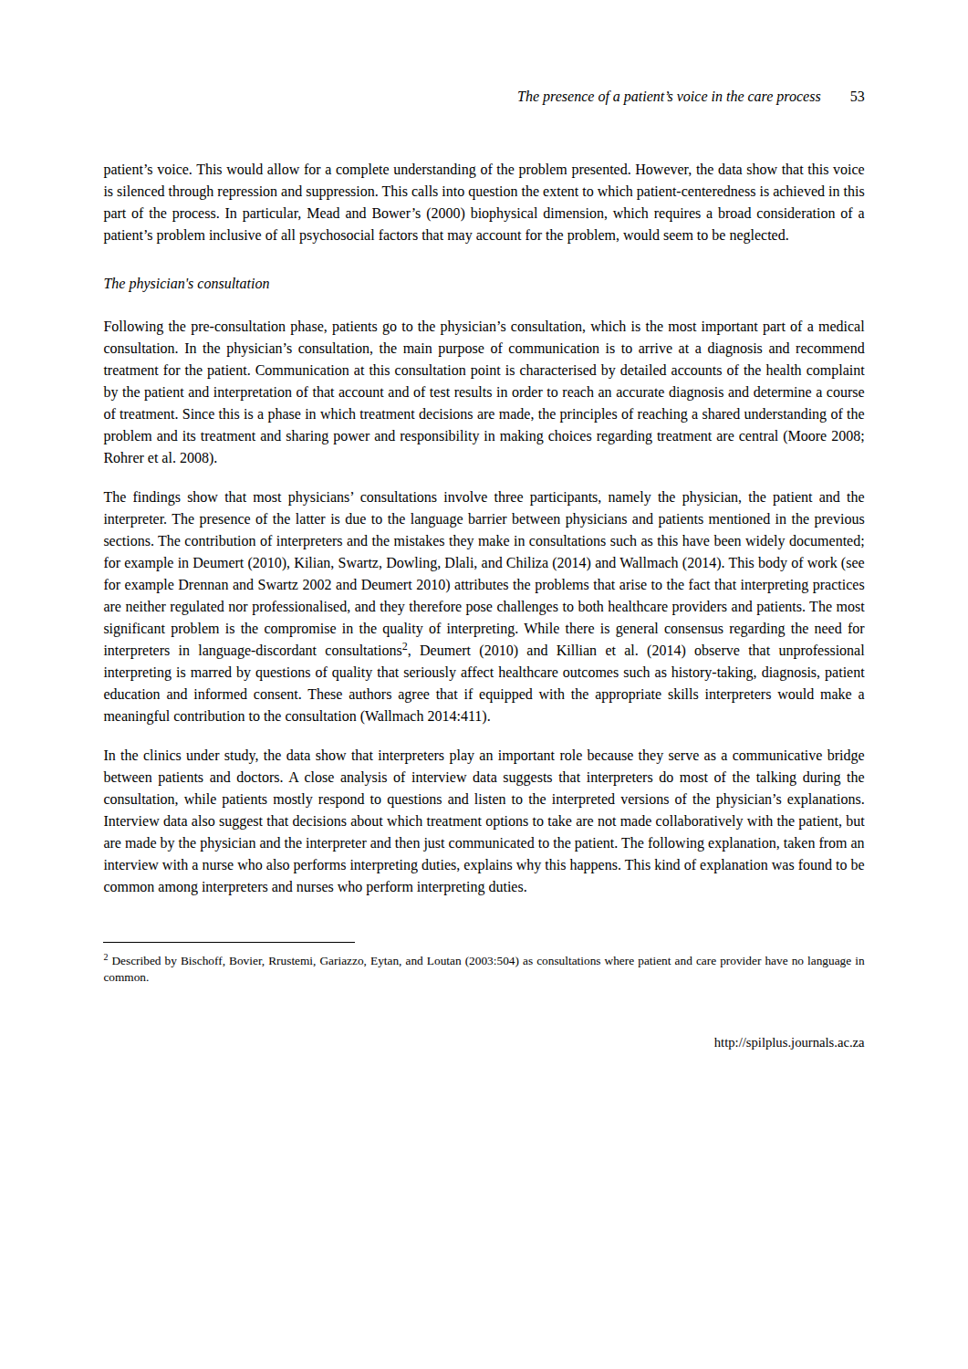The presence of a patient’s voice in the care process 53
patient’s voice. This would allow for a complete understanding of the problem presented. However, the data show that this voice is silenced through repression and suppression. This calls into question the extent to which patient-centeredness is achieved in this part of the process. In particular, Mead and Bower’s (2000) biophysical dimension, which requires a broad consideration of a patient’s problem inclusive of all psychosocial factors that may account for the problem, would seem to be neglected.
The physician's consultation
Following the pre-consultation phase, patients go to the physician’s consultation, which is the most important part of a medical consultation. In the physician’s consultation, the main purpose of communication is to arrive at a diagnosis and recommend treatment for the patient. Communication at this consultation point is characterised by detailed accounts of the health complaint by the patient and interpretation of that account and of test results in order to reach an accurate diagnosis and determine a course of treatment. Since this is a phase in which treatment decisions are made, the principles of reaching a shared understanding of the problem and its treatment and sharing power and responsibility in making choices regarding treatment are central (Moore 2008; Rohrer et al. 2008).
The findings show that most physicians’ consultations involve three participants, namely the physician, the patient and the interpreter. The presence of the latter is due to the language barrier between physicians and patients mentioned in the previous sections. The contribution of interpreters and the mistakes they make in consultations such as this have been widely documented; for example in Deumert (2010), Kilian, Swartz, Dowling, Dlali, and Chiliza (2014) and Wallmach (2014). This body of work (see for example Drennan and Swartz 2002 and Deumert 2010) attributes the problems that arise to the fact that interpreting practices are neither regulated nor professionalised, and they therefore pose challenges to both healthcare providers and patients. The most significant problem is the compromise in the quality of interpreting. While there is general consensus regarding the need for interpreters in language-discordant consultations2, Deumert (2010) and Killian et al. (2014) observe that unprofessional interpreting is marred by questions of quality that seriously affect healthcare outcomes such as history-taking, diagnosis, patient education and informed consent. These authors agree that if equipped with the appropriate skills interpreters would make a meaningful contribution to the consultation (Wallmach 2014:411).
In the clinics under study, the data show that interpreters play an important role because they serve as a communicative bridge between patients and doctors. A close analysis of interview data suggests that interpreters do most of the talking during the consultation, while patients mostly respond to questions and listen to the interpreted versions of the physician’s explanations. Interview data also suggest that decisions about which treatment options to take are not made collaboratively with the patient, but are made by the physician and the interpreter and then just communicated to the patient. The following explanation, taken from an interview with a nurse who also performs interpreting duties, explains why this happens. This kind of explanation was found to be common among interpreters and nurses who perform interpreting duties.
2 Described by Bischoff, Bovier, Rrustemi, Gariazzo, Eytan, and Loutan (2003:504) as consultations where patient and care provider have no language in common.
http://spilplus.journals.ac.za